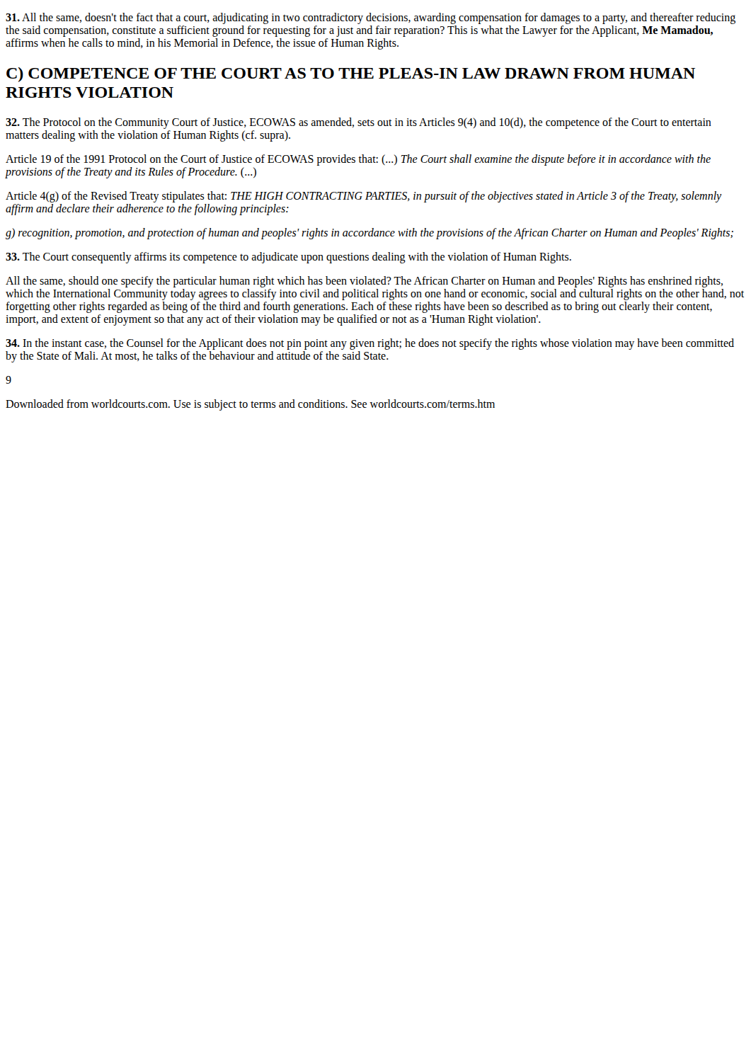31. All the same, doesn't the fact that a court, adjudicating in two contradictory decisions, awarding compensation for damages to a party, and thereafter reducing the said compensation, constitute a sufficient ground for requesting for a just and fair reparation? This is what the Lawyer for the Applicant, Me Mamadou, affirms when he calls to mind, in his Memorial in Defence, the issue of Human Rights.
C) COMPETENCE OF THE COURT AS TO THE PLEAS-IN LAW DRAWN FROM HUMAN RIGHTS VIOLATION
32. The Protocol on the Community Court of Justice, ECOWAS as amended, sets out in its Articles 9(4) and 10(d), the competence of the Court to entertain matters dealing with the violation of Human Rights (cf. supra).
Article 19 of the 1991 Protocol on the Court of Justice of ECOWAS provides that: (...) The Court shall examine the dispute before it in accordance with the provisions of the Treaty and its Rules of Procedure. (...)
Article 4(g) of the Revised Treaty stipulates that: THE HIGH CONTRACTING PARTIES, in pursuit of the objectives stated in Article 3 of the Treaty, solemnly affirm and declare their adherence to the following principles:
g) recognition, promotion, and protection of human and peoples' rights in accordance with the provisions of the African Charter on Human and Peoples' Rights;
33. The Court consequently affirms its competence to adjudicate upon questions dealing with the violation of Human Rights.
All the same, should one specify the particular human right which has been violated? The African Charter on Human and Peoples' Rights has enshrined rights, which the International Community today agrees to classify into civil and political rights on one hand or economic, social and cultural rights on the other hand, not forgetting other rights regarded as being of the third and fourth generations. Each of these rights have been so described as to bring out clearly their content, import, and extent of enjoyment so that any act of their violation may be qualified or not as a 'Human Right violation'.
34. In the instant case, the Counsel for the Applicant does not pin point any given right; he does not specify the rights whose violation may have been committed by the State of Mali. At most, he talks of the behaviour and attitude of the said State.
9
Downloaded from worldcourts.com. Use is subject to terms and conditions. See worldcourts.com/terms.htm